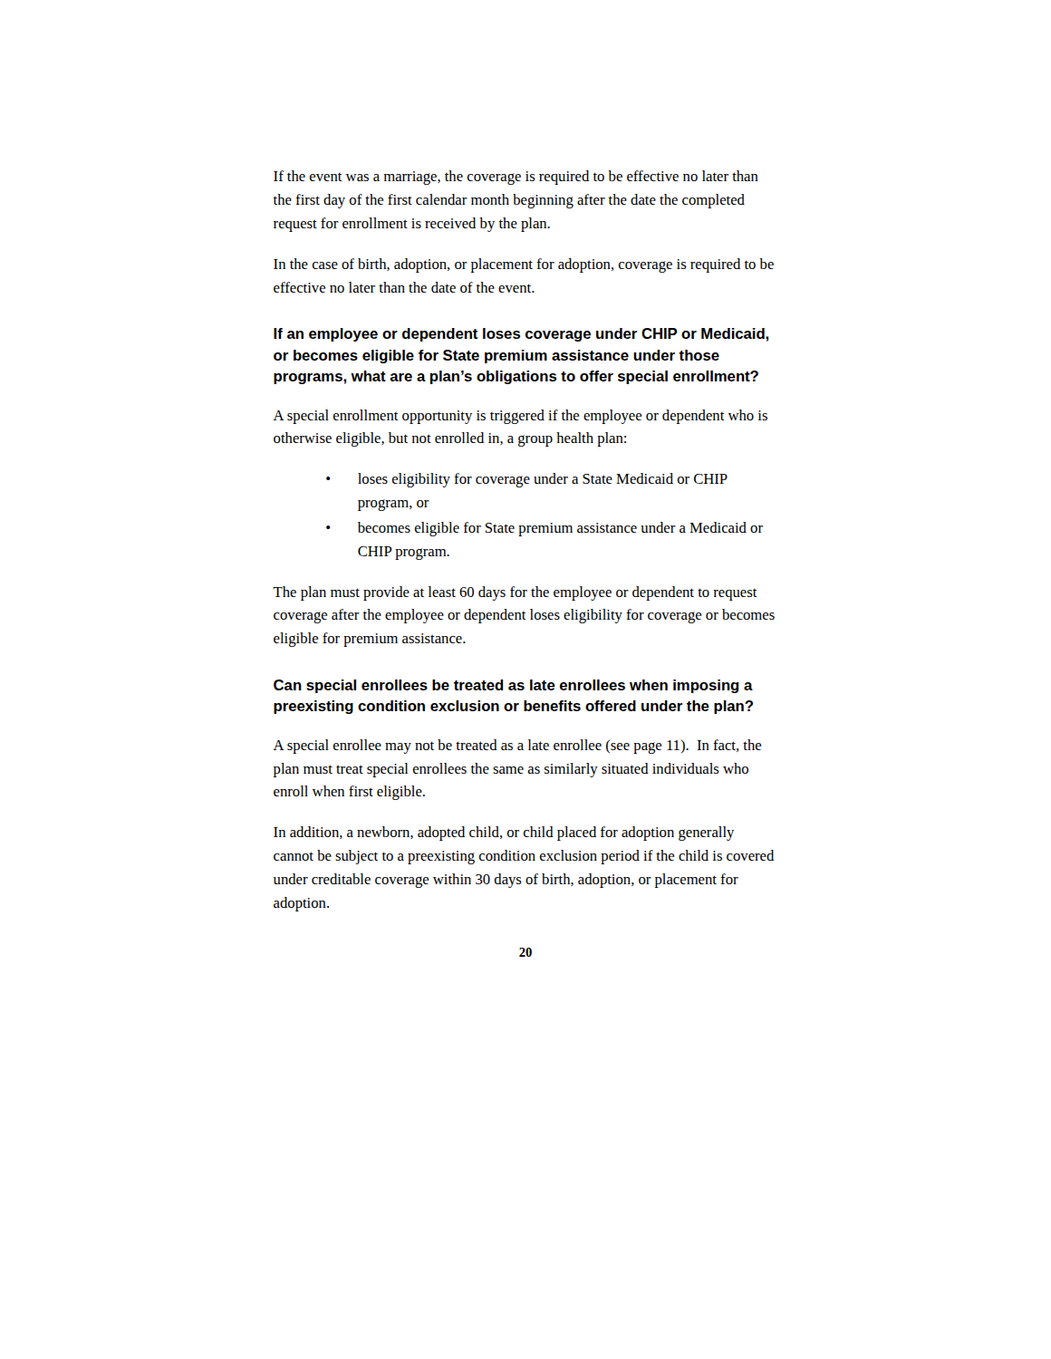If the event was a marriage, the coverage is required to be effective no later than the first day of the first calendar month beginning after the date the completed request for enrollment is received by the plan.
In the case of birth, adoption, or placement for adoption, coverage is required to be effective no later than the date of the event.
If an employee or dependent loses coverage under CHIP or Medicaid, or becomes eligible for State premium assistance under those programs, what are a plan’s obligations to offer special enrollment?
A special enrollment opportunity is triggered if the employee or dependent who is otherwise eligible, but not enrolled in, a group health plan:
loses eligibility for coverage under a State Medicaid or CHIP program, or
becomes eligible for State premium assistance under a Medicaid or CHIP program.
The plan must provide at least 60 days for the employee or dependent to request coverage after the employee or dependent loses eligibility for coverage or becomes eligible for premium assistance.
Can special enrollees be treated as late enrollees when imposing a preexisting condition exclusion or benefits offered under the plan?
A special enrollee may not be treated as a late enrollee (see page 11). In fact, the plan must treat special enrollees the same as similarly situated individuals who enroll when first eligible.
In addition, a newborn, adopted child, or child placed for adoption generally cannot be subject to a preexisting condition exclusion period if the child is covered under creditable coverage within 30 days of birth, adoption, or placement for adoption.
20